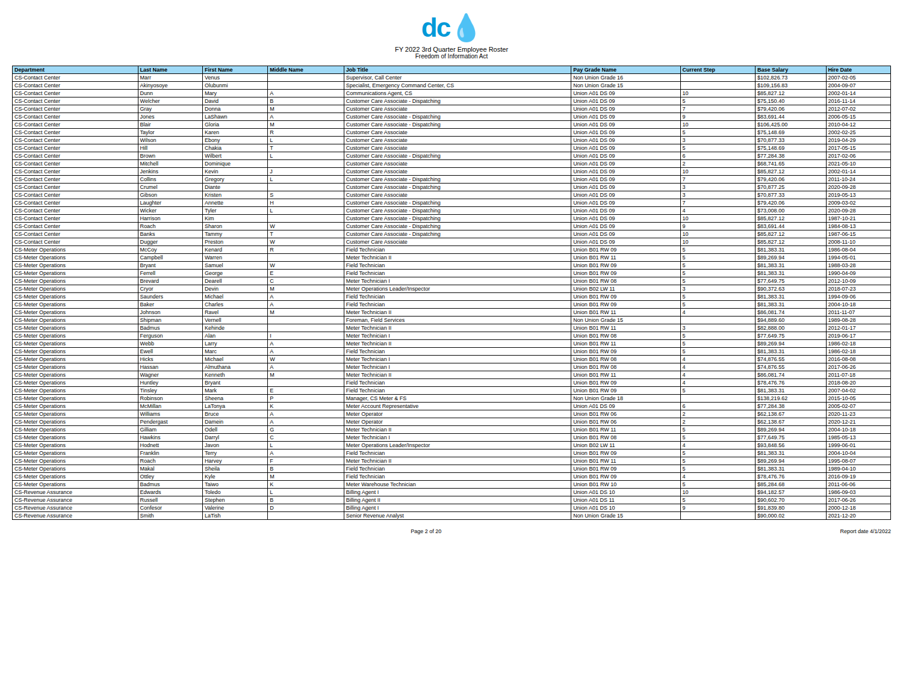dc💧
FY 2022 3rd Quarter Employee Roster
Freedom of Information Act
| Department | Last Name | First Name | Middle Name | Job Title | Pay Grade Name | Current Step | Base Salary | Hire Date |
| --- | --- | --- | --- | --- | --- | --- | --- | --- |
| CS-Contact Center | Marr | Venus | | Supervisor, Call Center | Non Union Grade 16 | | $102,826.73 | 2007-02-05 |
| CS-Contact Center | Akinyosoye | Olubunmi | | Specialist, Emergency Command Center, CS | Non Union Grade 15 | | $109,156.83 | 2004-09-07 |
| CS-Contact Center | Dunn | Mary | A | Communications Agent, CS | Union A01 DS 09 | 10 | $85,827.12 | 2002-01-14 |
| CS-Contact Center | Welcher | David | B | Customer Care Associate - Dispatching | Union A01 DS 09 | 5 | $75,150.40 | 2016-11-14 |
| CS-Contact Center | Gray | Donna | M | Customer Care Associate | Union A01 DS 09 | 7 | $79,420.06 | 2012-07-02 |
| CS-Contact Center | Jones | LaShawn | A | Customer Care Associate - Dispatching | Union A01 DS 09 | 9 | $83,691.44 | 2006-05-15 |
| CS-Contact Center | Blair | Gloria | M | Customer Care Associate - Dispatching | Union A01 DS 09 | 10 | $106,425.00 | 2010-04-12 |
| CS-Contact Center | Taylor | Karen | R | Customer Care Associate | Union A01 DS 09 | 5 | $75,148.69 | 2002-02-25 |
| CS-Contact Center | Wilson | Ebony | L | Customer Care Associate | Union A01 DS 09 | 3 | $70,877.33 | 2019-04-29 |
| CS-Contact Center | Hill | Chakia | T | Customer Care Associate | Union A01 DS 09 | 5 | $75,148.69 | 2017-05-15 |
| CS-Contact Center | Brown | Wilbert | L | Customer Care Associate - Dispatching | Union A01 DS 09 | 6 | $77,284.38 | 2017-02-06 |
| CS-Contact Center | Mitchell | Dominique | | Customer Care Associate | Union A01 DS 09 | 2 | $68,741.65 | 2021-05-10 |
| CS-Contact Center | Jenkins | Kevin | J | Customer Care Associate | Union A01 DS 09 | 10 | $85,827.12 | 2002-01-14 |
| CS-Contact Center | Collins | Gregory | L | Customer Care Associate - Dispatching | Union A01 DS 09 | 7 | $79,420.06 | 2011-10-24 |
| CS-Contact Center | Crumel | Diante | | Customer Care Associate - Dispatching | Union A01 DS 09 | 3 | $70,877.25 | 2020-09-28 |
| CS-Contact Center | Gibson | Kristen | S | Customer Care Associate | Union A01 DS 09 | 3 | $70,877.33 | 2019-05-13 |
| CS-Contact Center | Laughter | Annette | H | Customer Care Associate - Dispatching | Union A01 DS 09 | 7 | $79,420.06 | 2009-03-02 |
| CS-Contact Center | Wicker | Tyler | L | Customer Care Associate - Dispatching | Union A01 DS 09 | 4 | $73,008.00 | 2020-09-28 |
| CS-Contact Center | Harrison | Kim | | Customer Care Associate - Dispatching | Union A01 DS 09 | 10 | $85,827.12 | 1987-10-21 |
| CS-Contact Center | Roach | Sharon | W | Customer Care Associate - Dispatching | Union A01 DS 09 | 9 | $83,691.44 | 1984-08-13 |
| CS-Contact Center | Banks | Tammy | T | Customer Care Associate - Dispatching | Union A01 DS 09 | 10 | $85,827.12 | 1987-06-15 |
| CS-Contact Center | Dugger | Preston | W | Customer Care Associate | Union A01 DS 09 | 10 | $85,827.12 | 2008-11-10 |
| CS-Meter Operations | McCoy | Kenard | R | Field Technician | Union B01 RW 09 | 5 | $81,383.31 | 1986-08-04 |
| CS-Meter Operations | Campbell | Warren | | Meter Technician II | Union B01 RW 11 | 5 | $89,269.94 | 1994-05-01 |
| CS-Meter Operations | Bryant | Samuel | W | Field Technician | Union B01 RW 09 | 5 | $81,383.31 | 1988-03-28 |
| CS-Meter Operations | Ferrell | George | E | Field Technician | Union B01 RW 09 | 5 | $81,383.31 | 1990-04-09 |
| CS-Meter Operations | Brevard | Dearell | C | Meter Technician I | Union B01 RW 08 | 5 | $77,649.75 | 2012-10-09 |
| CS-Meter Operations | Cryor | Devin | M | Meter Operations Leader/Inspector | Union B02 LW 11 | 3 | $90,372.63 | 2018-07-23 |
| CS-Meter Operations | Saunders | Michael | A | Field Technician | Union B01 RW 09 | 5 | $81,383.31 | 1994-09-06 |
| CS-Meter Operations | Baker | Charles | A | Field Technician | Union B01 RW 09 | 5 | $81,383.31 | 2004-10-18 |
| CS-Meter Operations | Johnson | Ravel | M | Meter Technician II | Union B01 RW 11 | 4 | $86,081.74 | 2011-11-07 |
| CS-Meter Operations | Shipman | Vernell | | Foreman, Field Services | Non Union Grade 15 | | $94,889.60 | 1989-08-28 |
| CS-Meter Operations | Badmus | Kehinde | | Meter Technician II | Union B01 RW 11 | 3 | $82,888.00 | 2012-01-17 |
| CS-Meter Operations | Ferguson | Alan | I | Meter Technician I | Union B01 RW 08 | 5 | $77,649.75 | 2019-06-17 |
| CS-Meter Operations | Webb | Larry | A | Meter Technician II | Union B01 RW 11 | 5 | $89,269.94 | 1986-02-18 |
| CS-Meter Operations | Ewell | Marc | A | Field Technician | Union B01 RW 09 | 5 | $81,383.31 | 1986-02-18 |
| CS-Meter Operations | Hicks | Michael | W | Meter Technician I | Union B01 RW 08 | 4 | $74,876.55 | 2016-08-08 |
| CS-Meter Operations | Hassan | Almuthana | A | Meter Technician I | Union B01 RW 08 | 4 | $74,876.55 | 2017-06-26 |
| CS-Meter Operations | Wagner | Kenneth | M | Meter Technician II | Union B01 RW 11 | 4 | $86,081.74 | 2011-07-18 |
| CS-Meter Operations | Huntley | Bryant | | Field Technician | Union B01 RW 09 | 4 | $78,476.76 | 2018-08-20 |
| CS-Meter Operations | Tinsley | Mark | E | Field Technician | Union B01 RW 09 | 5 | $81,383.31 | 2007-04-02 |
| CS-Meter Operations | Robinson | Sheena | P | Manager, CS Meter & FS | Non Union Grade 18 | | $138,219.62 | 2015-10-05 |
| CS-Meter Operations | McMillan | LaTonya | K | Meter Account Representative | Union A01 DS 09 | 6 | $77,284.38 | 2005-02-07 |
| CS-Meter Operations | Williams | Bruce | A | Meter Operator | Union B01 RW 06 | 2 | $62,138.67 | 2020-11-23 |
| CS-Meter Operations | Pendergast | Damein | A | Meter Operator | Union B01 RW 06 | 2 | $62,138.67 | 2020-12-21 |
| CS-Meter Operations | Gilliam | Odell | G | Meter Technician II | Union B01 RW 11 | 5 | $89,269.94 | 2004-10-18 |
| CS-Meter Operations | Hawkins | Darryl | C | Meter Technician I | Union B01 RW 08 | 5 | $77,649.75 | 1985-05-13 |
| CS-Meter Operations | Hodnett | Javon | L | Meter Operations Leader/Inspector | Union B02 LW 11 | 4 | $93,848.56 | 1999-06-01 |
| CS-Meter Operations | Franklin | Terry | A | Field Technician | Union B01 RW 09 | 5 | $81,383.31 | 2004-10-04 |
| CS-Meter Operations | Roach | Harvey | F | Meter Technician II | Union B01 RW 11 | 5 | $89,269.94 | 1995-08-07 |
| CS-Meter Operations | Makal | Sheila | B | Field Technician | Union B01 RW 09 | 5 | $81,383.31 | 1989-04-10 |
| CS-Meter Operations | Ottley | Kyle | M | Field Technician | Union B01 RW 09 | 4 | $78,476.76 | 2016-09-19 |
| CS-Meter Operations | Badmus | Taiwo | K | Meter Warehouse Technician | Union B01 RW 10 | 5 | $85,284.68 | 2011-06-06 |
| CS-Revenue Assurance | Edwards | Toledo | L | Billing Agent I | Union A01 DS 10 | 10 | $94,182.57 | 1986-09-03 |
| CS-Revenue Assurance | Russell | Stephen | B | Billing Agent II | Union A01 DS 11 | 5 | $90,602.70 | 2017-06-26 |
| CS-Revenue Assurance | Confesor | Valerine | D | Billing Agent I | Union A01 DS 10 | 9 | $91,839.80 | 2000-12-18 |
| CS-Revenue Assurance | Smith | LaTish | | Senior Revenue Analyst | Non Union Grade 15 | | $90,000.02 | 2021-12-20 |
Page 2 of 20
Report date 4/1/2022